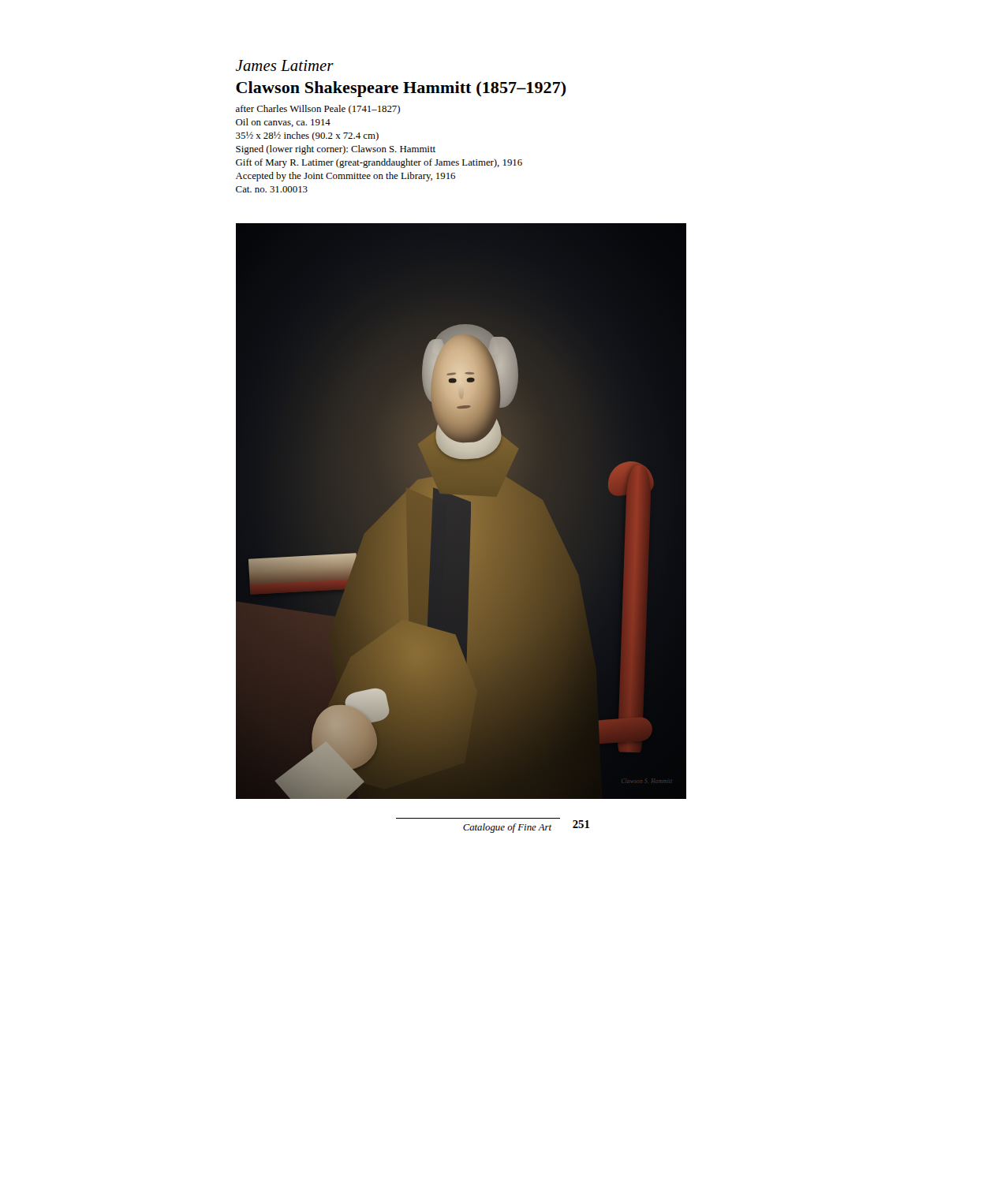James Latimer
Clawson Shakespeare Hammitt (1857–1927)
after Charles Willson Peale (1741–1827) Oil on canvas, ca. 1914 35½ x 28½ inches (90.2 x 72.4 cm) Signed (lower right corner): Clawson S. Hammitt Gift of Mary R. Latimer (great-granddaughter of James Latimer), 1916 Accepted by the Joint Committee on the Library, 1916 Cat. no. 31.00013
Clawson S. Hammitt
Catalogue of Fine Art
251